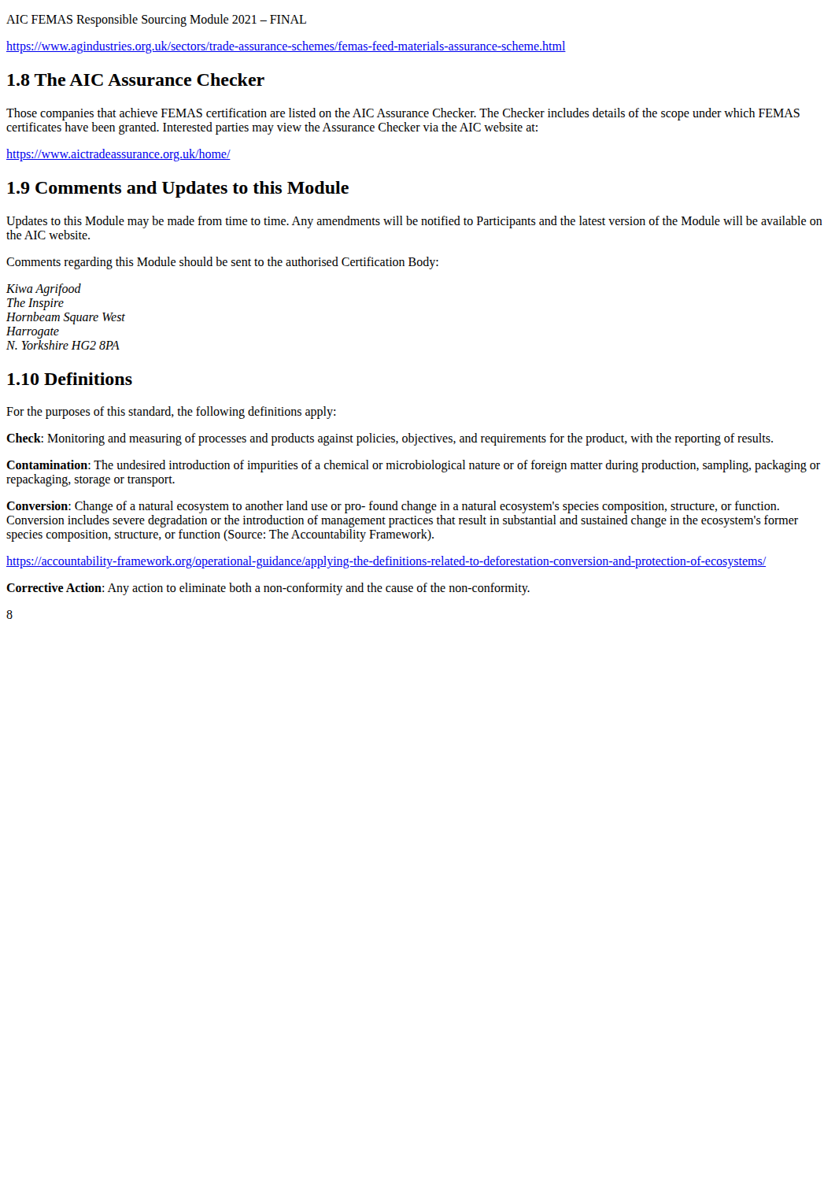AIC FEMAS Responsible Sourcing Module 2021 – FINAL
https://www.agindustries.org.uk/sectors/trade-assurance-schemes/femas-feed-materials-assurance-scheme.html
1.8 The AIC Assurance Checker
Those companies that achieve FEMAS certification are listed on the AIC Assurance Checker. The Checker includes details of the scope under which FEMAS certificates have been granted. Interested parties may view the Assurance Checker via the AIC website at:
https://www.aictradeassurance.org.uk/home/
1.9 Comments and Updates to this Module
Updates to this Module may be made from time to time. Any amendments will be notified to Participants and the latest version of the Module will be available on the AIC website.
Comments regarding this Module should be sent to the authorised Certification Body:
Kiwa Agrifood
The Inspire
Hornbeam Square West
Harrogate
N. Yorkshire HG2 8PA
1.10 Definitions
For the purposes of this standard, the following definitions apply:
Check: Monitoring and measuring of processes and products against policies, objectives, and requirements for the product, with the reporting of results.
Contamination: The undesired introduction of impurities of a chemical or microbiological nature or of foreign matter during production, sampling, packaging or repackaging, storage or transport.
Conversion: Change of a natural ecosystem to another land use or pro- found change in a natural ecosystem's species composition, structure, or function. Conversion includes severe degradation or the introduction of management practices that result in substantial and sustained change in the ecosystem's former species composition, structure, or function (Source: The Accountability Framework).
https://accountability-framework.org/operational-guidance/applying-the-definitions-related-to-deforestation-conversion-and-protection-of-ecosystems/
Corrective Action: Any action to eliminate both a non-conformity and the cause of the non-conformity.
8